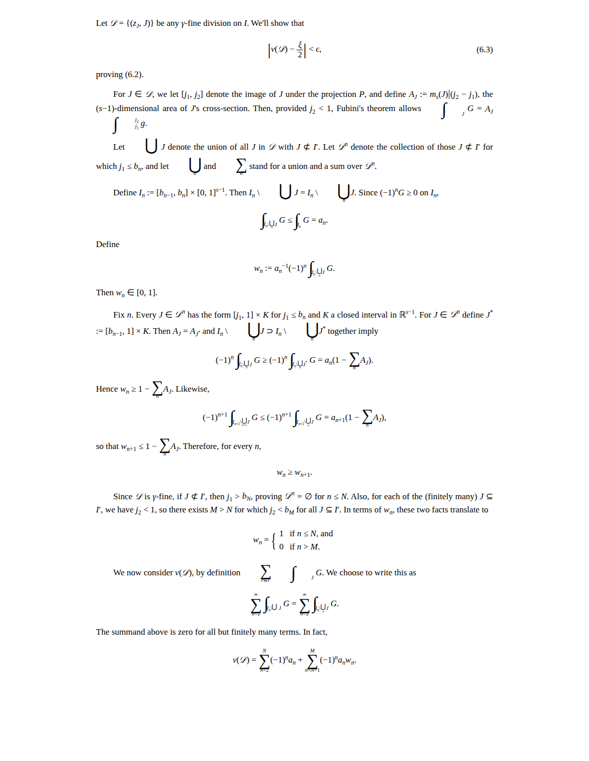Let 𝒟 = {(zJ, J)} be any γ-fine division on I. We'll show that
|ν(𝒟) − ξ 2| < ϵ, (6.3)
proving (6.2).
For J ∈ 𝒟, we let [j1, j2] denote the image of J under the projection P, and define AJ := ms(J) (j2 − j1), the (s−1)-dimensional area of J's cross-section. Then, provided j2 < 1, Fubini's theorem allows ∫J G = AJ ∫j2 j1 g.
Let ⋃′ J denote the union of all J in 𝒟 with J ⊄ I′. Let 𝒟n denote the collection of those J ⊄ I′ for which j1 ≤ bn, and let ⋃n and ∑n stand for a union and a sum over 𝒟n.
Define In := [bn−1, bn] × [0, 1]s−1. Then In \ ⋃′ J = In \ ⋃n J. Since (−1)nG ≥ 0 on In,
∫In\⋃n J G ≤ ∫In G = an.
Define
wn := an−1(−1)n ∫In\⋃n J G.
Then wn ∈ [0, 1].
Fix n. Every J ∈ 𝒟n has the form [j1, 1] × K for j1 ≤ bn and K a closed interval in ℝs−1. For J ∈ 𝒟n define J* := [bn−1, 1] × K. Then AJ = AJ* and In \ ⋃n J ⊃ In \ ⋃n J* together imply
(−1)n ∫In\⋃n J G ≥ (−1)n ∫In\⋃n J* G = an(1 − ∑n AJ).
Hence wn ≥ 1 − ∑n AJ. Likewise,
(−1)n+1 ∫In+1\⋃n+1 J G ≤ (−1)n+1 ∫In+1\⋃n J G = an+1(1 − ∑n AJ),
so that wn+1 ≤ 1 − ∑n AJ. Therefore, for every n,
wn ≥ wn+1.
Since 𝒟 is γ-fine, if J ⊄ I′, then j1 > bN, proving 𝒟n = ∅ for n ≤ N. Also, for each of the (finitely many) J ⊆ I′, we have j2 < 1, so there exists M > N for which j2 < bM for all J ⊆ I′. In terms of wn, these two facts translate to
wn = {
| 1 | if n ≤ N , and |
| 0 | if n > M . |
We now consider ν(𝒟), by definition ∑J⊆I′ ∫J G. We choose to write this as
∞∑n=2 ∫In\⋃′ J G = ∞∑n=2 ∫In\⋃n J G.
The summand above is zero for all but finitely many terms. In fact,
ν(𝒟) = N∑n=2(−1)nan + M∑n=N+1(−1)nanwn.